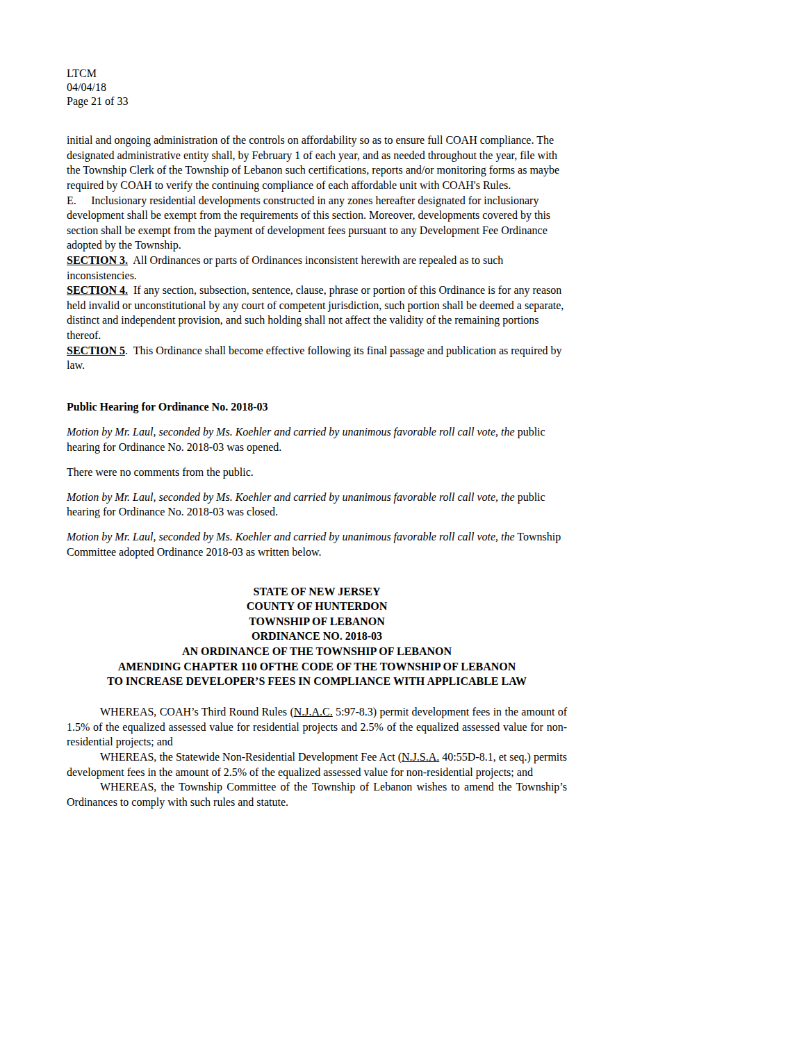LTCM
04/04/18
Page 21 of 33
initial and ongoing administration of the controls on affordability so as to ensure full COAH compliance. The designated administrative entity shall, by February 1 of each year, and as needed throughout the year, file with the Township Clerk of the Township of Lebanon such certifications, reports and/or monitoring forms as maybe required by COAH to verify the continuing compliance of each affordable unit with COAH's Rules.
E. Inclusionary residential developments constructed in any zones hereafter designated for inclusionary development shall be exempt from the requirements of this section. Moreover, developments covered by this section shall be exempt from the payment of development fees pursuant to any Development Fee Ordinance adopted by the Township.
SECTION 3. All Ordinances or parts of Ordinances inconsistent herewith are repealed as to such inconsistencies.
SECTION 4. If any section, subsection, sentence, clause, phrase or portion of this Ordinance is for any reason held invalid or unconstitutional by any court of competent jurisdiction, such portion shall be deemed a separate, distinct and independent provision, and such holding shall not affect the validity of the remaining portions thereof.
SECTION 5. This Ordinance shall become effective following its final passage and publication as required by law.
Public Hearing for Ordinance No. 2018-03
Motion by Mr. Laul, seconded by Ms. Koehler and carried by unanimous favorable roll call vote, the public hearing for Ordinance No. 2018-03 was opened.
There were no comments from the public.
Motion by Mr. Laul, seconded by Ms. Koehler and carried by unanimous favorable roll call vote, the public hearing for Ordinance No. 2018-03 was closed.
Motion by Mr. Laul, seconded by Ms. Koehler and carried by unanimous favorable roll call vote, the Township Committee adopted Ordinance 2018-03 as written below.
STATE OF NEW JERSEY
COUNTY OF HUNTERDON
TOWNSHIP OF LEBANON
ORDINANCE NO. 2018-03
AN ORDINANCE OF THE TOWNSHIP OF LEBANON
AMENDING CHAPTER 110 OFTHE CODE OF THE TOWNSHIP OF LEBANON
TO INCREASE DEVELOPER’S FEES IN COMPLIANCE WITH APPLICABLE LAW
WHEREAS, COAH’s Third Round Rules (N.J.A.C. 5:97-8.3) permit development fees in the amount of 1.5% of the equalized assessed value for residential projects and 2.5% of the equalized assessed value for non-residential projects; and
WHEREAS, the Statewide Non-Residential Development Fee Act (N.J.S.A. 40:55D-8.1, et seq.) permits development fees in the amount of 2.5% of the equalized assessed value for non-residential projects; and
WHEREAS, the Township Committee of the Township of Lebanon wishes to amend the Township’s Ordinances to comply with such rules and statute.